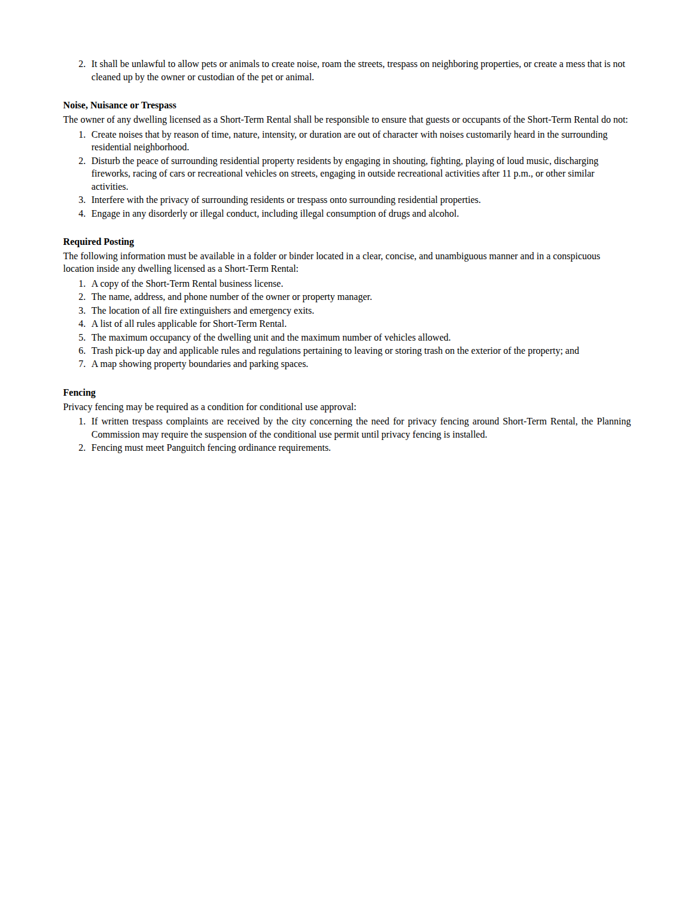It shall be unlawful to allow pets or animals to create noise, roam the streets, trespass on neighboring properties, or create a mess that is not cleaned up by the owner or custodian of the pet or animal.
Noise, Nuisance or Trespass
The owner of any dwelling licensed as a Short-Term Rental shall be responsible to ensure that guests or occupants of the Short-Term Rental do not:
Create noises that by reason of time, nature, intensity, or duration are out of character with noises customarily heard in the surrounding residential neighborhood.
Disturb the peace of surrounding residential property residents by engaging in shouting, fighting, playing of loud music, discharging fireworks, racing of cars or recreational vehicles on streets, engaging in outside recreational activities after 11 p.m., or other similar activities.
Interfere with the privacy of surrounding residents or trespass onto surrounding residential properties.
Engage in any disorderly or illegal conduct, including illegal consumption of drugs and alcohol.
Required Posting
The following information must be available in a folder or binder located in a clear, concise, and unambiguous manner and in a conspicuous location inside any dwelling licensed as a Short-Term Rental:
A copy of the Short-Term Rental business license.
The name, address, and phone number of the owner or property manager.
The location of all fire extinguishers and emergency exits.
A list of all rules applicable for Short-Term Rental.
The maximum occupancy of the dwelling unit and the maximum number of vehicles allowed.
Trash pick-up day and applicable rules and regulations pertaining to leaving or storing trash on the exterior of the property; and
A map showing property boundaries and parking spaces.
Fencing
Privacy fencing may be required as a condition for conditional use approval:
If written trespass complaints are received by the city concerning the need for privacy fencing around Short-Term Rental, the Planning Commission may require the suspension of the conditional use permit until privacy fencing is installed.
Fencing must meet Panguitch fencing ordinance requirements.